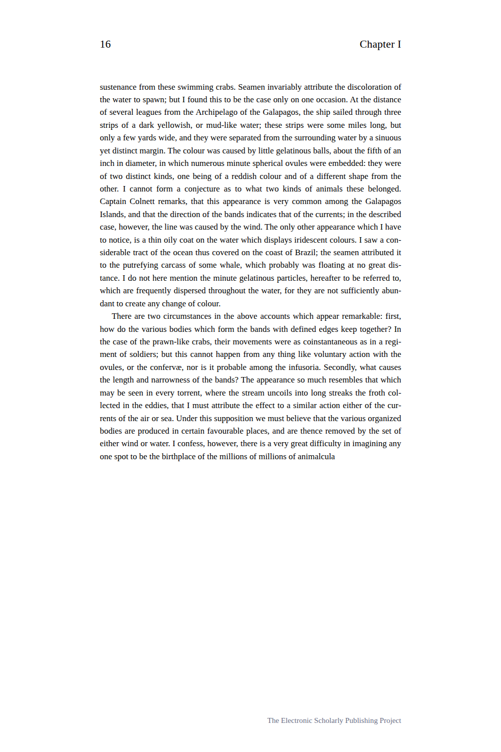16 Chapter I
sustenance from these swimming crabs. Seamen invariably attribute the discoloration of the water to spawn; but I found this to be the case only on one occasion. At the distance of several leagues from the Archipelago of the Galapagos, the ship sailed through three strips of a dark yellowish, or mud-like water; these strips were some miles long, but only a few yards wide, and they were separated from the surrounding water by a sinuous yet distinct margin. The colour was caused by little gelatinous balls, about the fifth of an inch in diameter, in which numerous minute spherical ovules were embedded: they were of two distinct kinds, one being of a reddish colour and of a different shape from the other. I cannot form a conjecture as to what two kinds of animals these belonged. Captain Colnett remarks, that this appearance is very common among the Galapagos Islands, and that the direction of the bands indicates that of the currents; in the described case, however, the line was caused by the wind. The only other appearance which I have to notice, is a thin oily coat on the water which displays iridescent colours. I saw a considerable tract of the ocean thus covered on the coast of Brazil; the seamen attributed it to the putrefying carcass of some whale, which probably was floating at no great distance. I do not here mention the minute gelatinous particles, hereafter to be referred to, which are frequently dispersed throughout the water, for they are not sufficiently abundant to create any change of colour.
There are two circumstances in the above accounts which appear remarkable: first, how do the various bodies which form the bands with defined edges keep together? In the case of the prawn-like crabs, their movements were as coinstantaneous as in a regiment of soldiers; but this cannot happen from any thing like voluntary action with the ovules, or the confervæ, nor is it probable among the infusoria. Secondly, what causes the length and narrowness of the bands? The appearance so much resembles that which may be seen in every torrent, where the stream uncoils into long streaks the froth collected in the eddies, that I must attribute the effect to a similar action either of the currents of the air or sea. Under this supposition we must believe that the various organized bodies are produced in certain favourable places, and are thence removed by the set of either wind or water. I confess, however, there is a very great difficulty in imagining any one spot to be the birthplace of the millions of millions of animalcula
The Electronic Scholarly Publishing Project